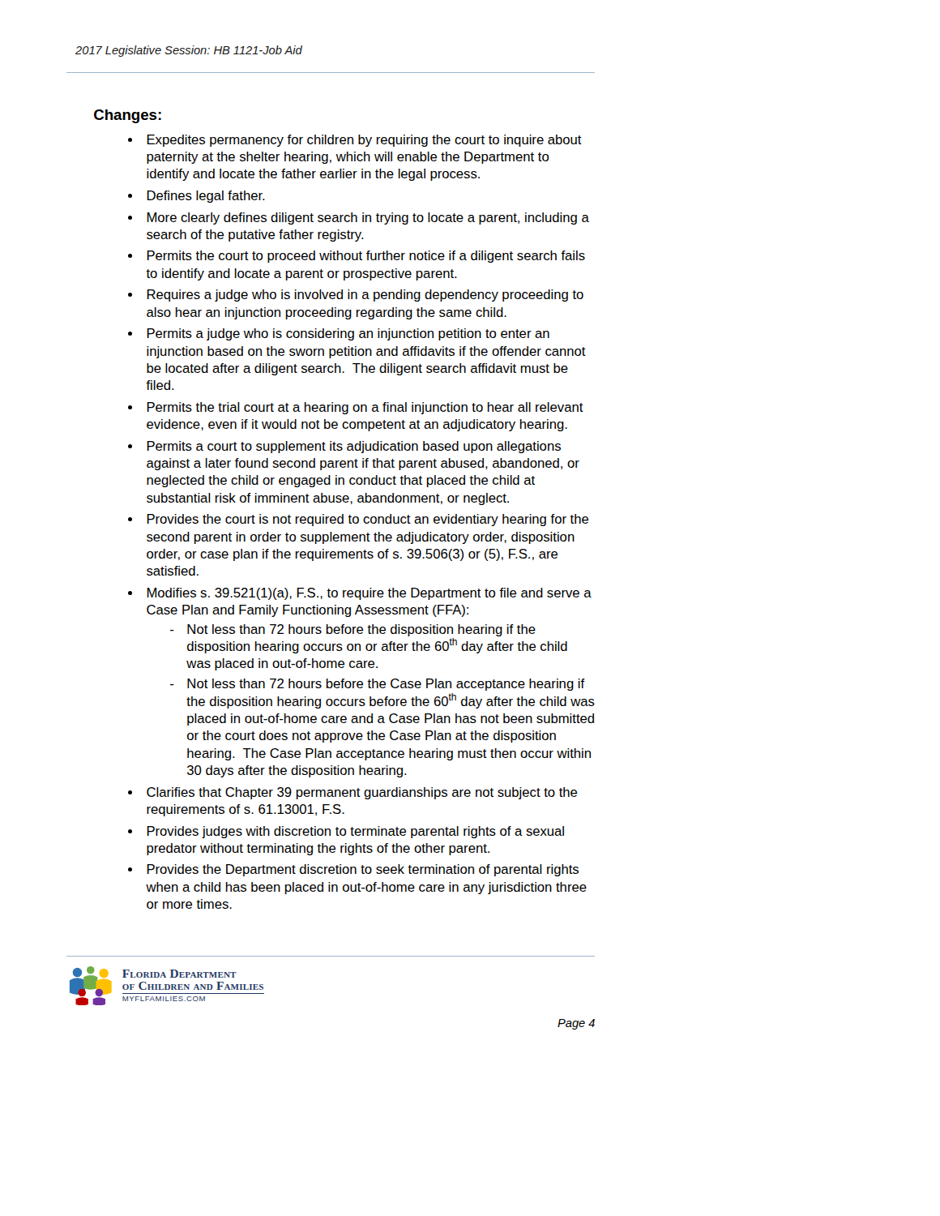2017 Legislative Session: HB 1121-Job Aid
Changes:
Expedites permanency for children by requiring the court to inquire about paternity at the shelter hearing, which will enable the Department to identify and locate the father earlier in the legal process.
Defines legal father.
More clearly defines diligent search in trying to locate a parent, including a search of the putative father registry.
Permits the court to proceed without further notice if a diligent search fails to identify and locate a parent or prospective parent.
Requires a judge who is involved in a pending dependency proceeding to also hear an injunction proceeding regarding the same child.
Permits a judge who is considering an injunction petition to enter an injunction based on the sworn petition and affidavits if the offender cannot be located after a diligent search. The diligent search affidavit must be filed.
Permits the trial court at a hearing on a final injunction to hear all relevant evidence, even if it would not be competent at an adjudicatory hearing.
Permits a court to supplement its adjudication based upon allegations against a later found second parent if that parent abused, abandoned, or neglected the child or engaged in conduct that placed the child at substantial risk of imminent abuse, abandonment, or neglect.
Provides the court is not required to conduct an evidentiary hearing for the second parent in order to supplement the adjudicatory order, disposition order, or case plan if the requirements of s. 39.506(3) or (5), F.S., are satisfied.
Modifies s. 39.521(1)(a), F.S., to require the Department to file and serve a Case Plan and Family Functioning Assessment (FFA):
Not less than 72 hours before the disposition hearing if the disposition hearing occurs on or after the 60th day after the child was placed in out-of-home care.
Not less than 72 hours before the Case Plan acceptance hearing if the disposition hearing occurs before the 60th day after the child was placed in out-of-home care and a Case Plan has not been submitted or the court does not approve the Case Plan at the disposition hearing. The Case Plan acceptance hearing must then occur within 30 days after the disposition hearing.
Clarifies that Chapter 39 permanent guardianships are not subject to the requirements of s. 61.13001, F.S.
Provides judges with discretion to terminate parental rights of a sexual predator without terminating the rights of the other parent.
Provides the Department discretion to seek termination of parental rights when a child has been placed in out-of-home care in any jurisdiction three or more times.
Florida Department of Children and Families MYFLFAMILIES.COM
Page 4